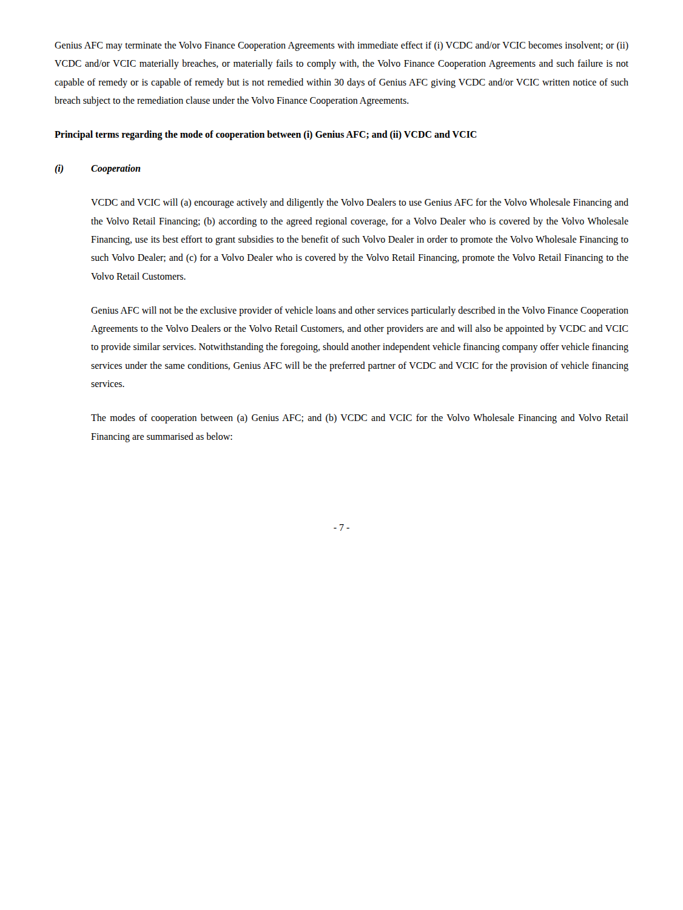Genius AFC may terminate the Volvo Finance Cooperation Agreements with immediate effect if (i) VCDC and/or VCIC becomes insolvent; or (ii) VCDC and/or VCIC materially breaches, or materially fails to comply with, the Volvo Finance Cooperation Agreements and such failure is not capable of remedy or is capable of remedy but is not remedied within 30 days of Genius AFC giving VCDC and/or VCIC written notice of such breach subject to the remediation clause under the Volvo Finance Cooperation Agreements.
Principal terms regarding the mode of cooperation between (i) Genius AFC; and (ii) VCDC and VCIC
(i) Cooperation
VCDC and VCIC will (a) encourage actively and diligently the Volvo Dealers to use Genius AFC for the Volvo Wholesale Financing and the Volvo Retail Financing; (b) according to the agreed regional coverage, for a Volvo Dealer who is covered by the Volvo Wholesale Financing, use its best effort to grant subsidies to the benefit of such Volvo Dealer in order to promote the Volvo Wholesale Financing to such Volvo Dealer; and (c) for a Volvo Dealer who is covered by the Volvo Retail Financing, promote the Volvo Retail Financing to the Volvo Retail Customers.
Genius AFC will not be the exclusive provider of vehicle loans and other services particularly described in the Volvo Finance Cooperation Agreements to the Volvo Dealers or the Volvo Retail Customers, and other providers are and will also be appointed by VCDC and VCIC to provide similar services. Notwithstanding the foregoing, should another independent vehicle financing company offer vehicle financing services under the same conditions, Genius AFC will be the preferred partner of VCDC and VCIC for the provision of vehicle financing services.
The modes of cooperation between (a) Genius AFC; and (b) VCDC and VCIC for the Volvo Wholesale Financing and Volvo Retail Financing are summarised as below:
- 7 -